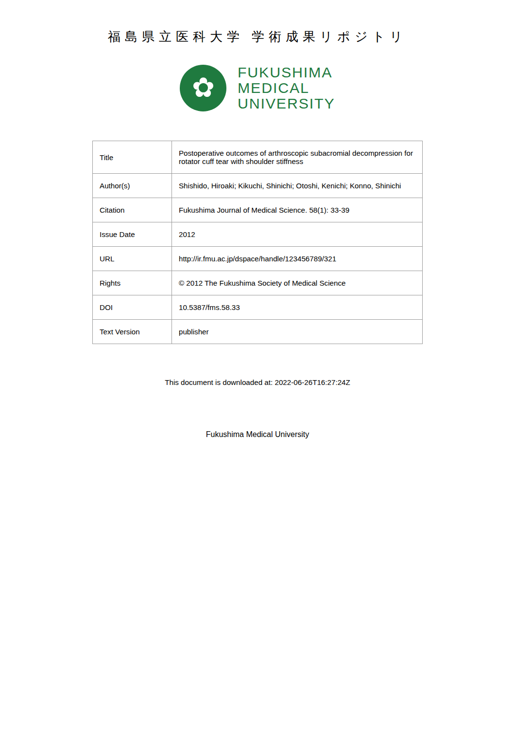福島県立医科大学 学術成果リポジトリ
FUKUSHIMA MEDICAL UNIVERSITY
| Title | Postoperative outcomes of arthroscopic subacromial decompression for rotator cuff tear with shoulder stiffness |
| Author(s) | Shishido, Hiroaki; Kikuchi, Shinichi; Otoshi, Kenichi; Konno, Shinichi |
| Citation | Fukushima Journal of Medical Science. 58(1): 33-39 |
| Issue Date | 2012 |
| URL | http://ir.fmu.ac.jp/dspace/handle/123456789/321 |
| Rights | © 2012 The Fukushima Society of Medical Science |
| DOI | 10.5387/fms.58.33 |
| Text Version | publisher |
This document is downloaded at: 2022-06-26T16:27:24Z
Fukushima Medical University